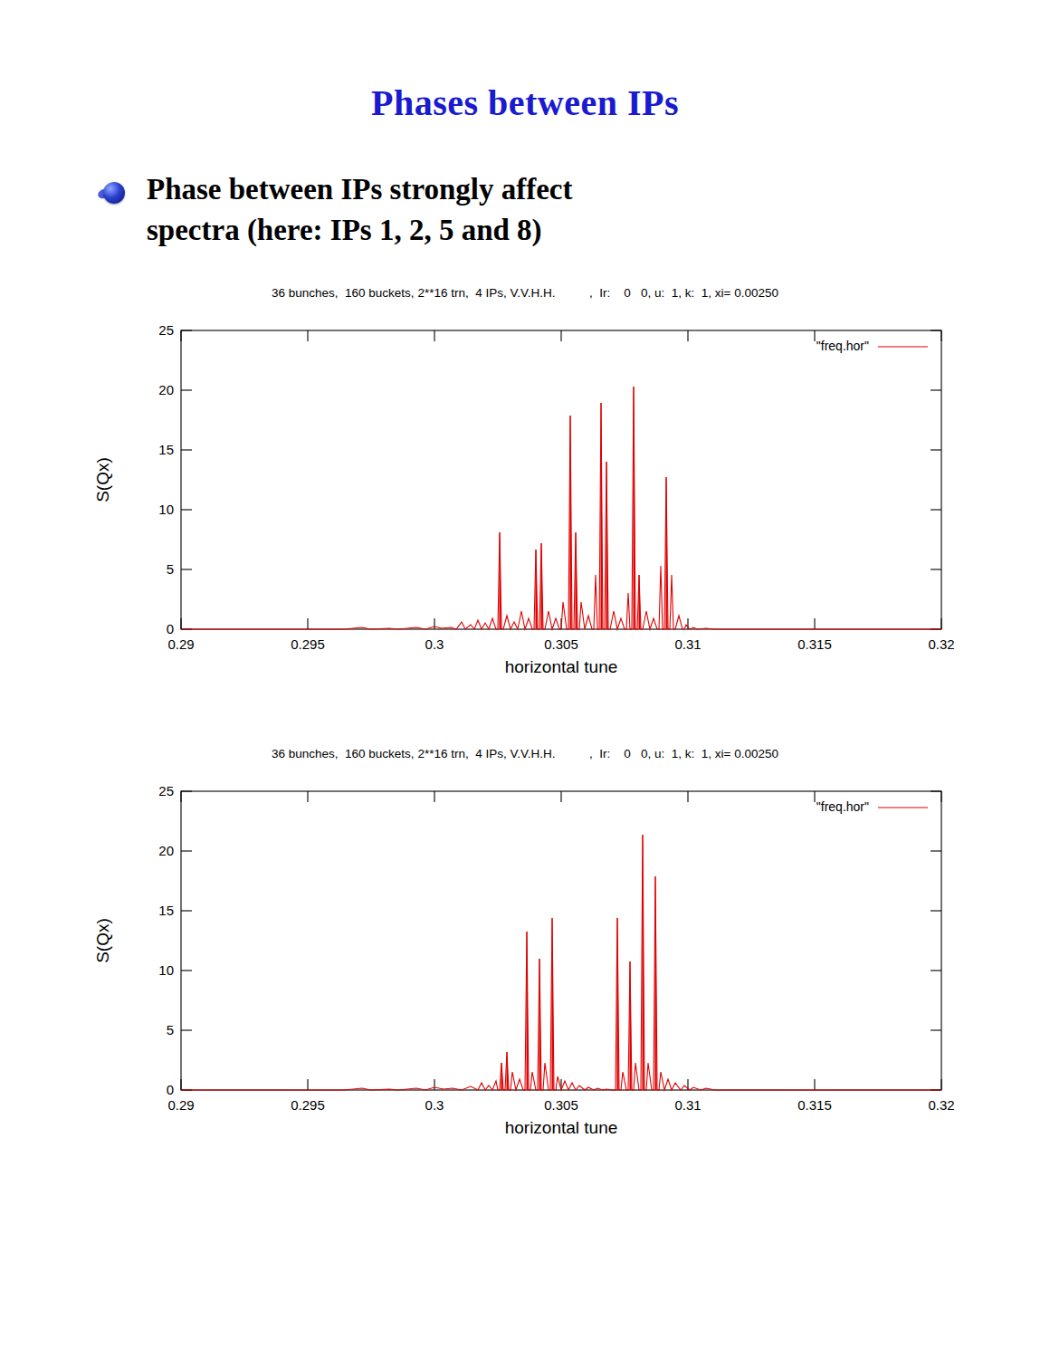Phases between IPs
Phase between IPs strongly affect
spectra (here: IPs 1, 2, 5 and 8)
36 bunches, 160 buckets, 2**16 trn, 4 IPs, V.V.H.H. , Ir: 0 0, u: 1, k: 1, xi= 0.00250
25 20 15 10 5 0 0.29 0.295 0.3 0.305 0.31 0.315 0.32 horizontal tune S(Qx) "freq.hor"
36 bunches, 160 buckets, 2**16 trn, 4 IPs, V.V.H.H. , Ir: 0 0, u: 1, k: 1, xi= 0.00250
25 20 15 10 5 0 0.29 0.295 0.3 0.305 0.31 0.315 0.32 horizontal tune S(Qx) "freq.hor"